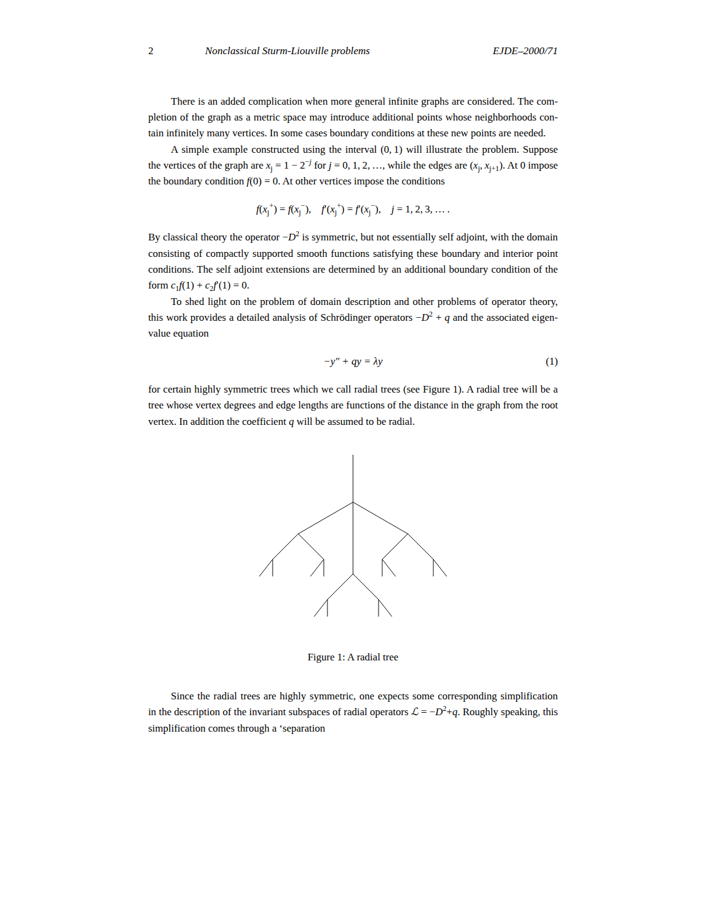2 Nonclassical Sturm-Liouville problems EJDE–2000/71
There is an added complication when more general infinite graphs are considered. The completion of the graph as a metric space may introduce additional points whose neighborhoods contain infinitely many vertices. In some cases boundary conditions at these new points are needed.
A simple example constructed using the interval (0, 1) will illustrate the problem. Suppose the vertices of the graph are xj = 1 − 2−j for j = 0, 1, 2, …, while the edges are (xj, xj+1). At 0 impose the boundary condition f(0) = 0. At other vertices impose the conditions
f(xj+) = f(xj−), f′(xj+) = f′(xj−), j = 1, 2, 3, … .
By classical theory the operator −D2 is symmetric, but not essentially self adjoint, with the domain consisting of compactly supported smooth functions satisfying these boundary and interior point conditions. The self adjoint extensions are determined by an additional boundary condition of the form c1f(1) + c2f′(1) = 0.
To shed light on the problem of domain description and other problems of operator theory, this work provides a detailed analysis of Schrödinger operators −D2 + q and the associated eigenvalue equation
−y″ + qy = λy (1)
for certain highly symmetric trees which we call radial trees (see Figure 1). A radial tree will be a tree whose vertex degrees and edge lengths are functions of the distance in the graph from the root vertex. In addition the coefficient q will be assumed to be radial.
Figure 1: A radial tree
Since the radial trees are highly symmetric, one expects some corresponding simplification in the description of the invariant subspaces of radial operators ℒ = −D2+q. Roughly speaking, this simplification comes through a ‘separation